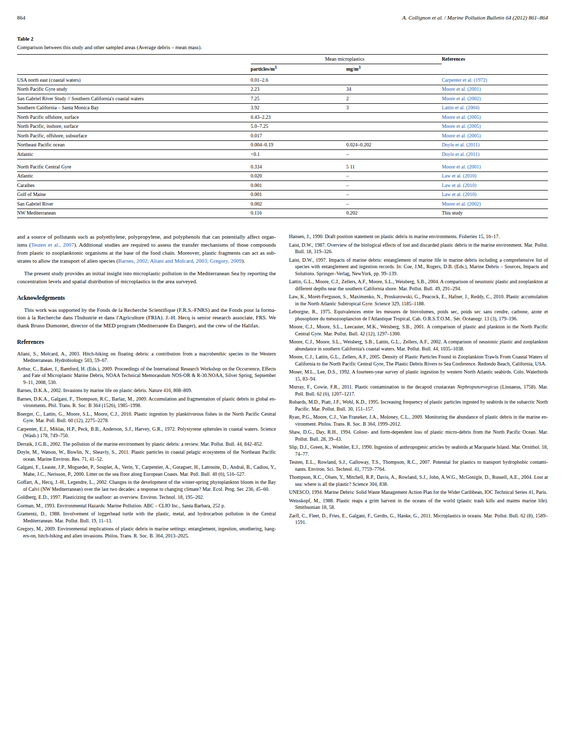864 A. Collignon et al. / Marine Pollution Bulletin 64 (2012) 861–864
Table 2
Comparison between this study and other sampled areas (Average debris – mean mass).
| | Mean microplastics | References |
| --- | --- | --- |
| | particles/m 3 | mg/m 3 | |
| USA north east (coastal waters) | 0.01–2.6 | | Carpenter et al. (1972) |
| North Pacific Gyre study | 2.23 | 34 | Moore et al. (2001) |
| San Gabriel River Study // Southern California's coastal waters | 7.25 | 2 | Moore et al. (2002) |
| Southern California – Santa Monica Bay | 3.92 | 3 | Lattin et al. (2004) |
| North Pacific offshore, surface | 0.43–2.23 | | Moore et al. (2005) |
| North Pacific, inshore, surface | 5.0–7.25 | | Moore et al. (2005) |
| North Pacific, offshore, subsurface | 0.017 | | Moore et al. (2005) |
| Northeast Pacific ocean | 0.004–0.19 | 0.024–0.202 | Doyle et al. (2011) |
| Atlantic | <0.1 | – | Doyle et al. (2011) |
| North Pacific Central Gyre | 0.334 | 5 11 | Moore et al. (2001) |
| Atlantic | 0.020 | – | Law et al. (2010) |
| Caraibes | 0.001 | – | Law et al. (2010) |
| Golf of Maine | 0.001 | – | Law et al. (2010) |
| San Gabriel River | 0.002 | – | Moore et al. (2002) |
| NW Mediterranean | 0.116 | 0.202 | This study |
and a source of pollutants such as polyethylene, polypropylene, and polyphenols that can potentially affect organisms (Teuten et al., 2007). Additional studies are required to assess the transfer mechanisms of those compounds from plastic to zooplanktonic organisms at the base of the food chain. Moreover, plastic fragments can act as substrates to allow the transport of alien species (Barnes, 2002; Aliani and Molcard, 2003; Gregory, 2009).
The present study provides an initial insight into microplastic pollution in the Mediterranean Sea by reporting the concentration levels and spatial distribution of microplastics in the area surveyed.
Acknowledgements
This work was supported by the Fonds de la Recherche Scientifique (F.R.S.-FNRS) and the Fonds pour la formation à la Recherche dans l'Industrie et dans l'Agriculture (FRIA). J.-H. Hecq is senior research associate, FRS. We thank Bruno Dumontet, director of the MED program (Mediterranée En Danger), and the crew of the Halifax.
References
Aliani, S., Molcard, A., 2003. Hitch-hiking on floating debris: a contribution from a macrobenthic species in the Western Mediterranean. Hydrobiology 503, 59–67.
Arthur, C., Baker, J., Bamford, H. (Eds.), 2009. Proceedings of the International Research Workshop on the Occurrence, Effects and Fate of Microplastic Marine Debris, NOAA Technical Memorandum NOS-OR & R-30.NOAA, Silver Spring, September 9–11, 2008, 530.
Barnes, D.K.A., 2002. Invasions by marine life on plastic debris. Nature 416, 808–809.
Barnes, D.K.A., Galgani, F., Thompson, R.C., Barlaz, M., 2009. Accumulation and fragmentation of plastic debris in global environments. Phil. Trans. R. Soc. B 364 (1526), 1985–1998.
Boerger, C., Lattin, G., Moore, S.L., Moore, C.J., 2010. Plastic ingestion by planktivorous fishes in the North Pacific Central Gyre. Mar. Poll. Bull. 60 (12), 2275–2278.
Carpenter, E.J., Miklas, H.P., Peck, B.B., Anderson, S.J., Harvey, G.R., 1972. Polystyrene spherules in coastal waters. Science (Wash.) 178, 749–750.
Derraik, J.G.B., 2002. The pollution of the marine environment by plastic debris: a review. Mar. Pollut. Bull. 44, 842–852.
Doyle, M., Watson, W., Bowlin, N., Sheavly, S., 2011. Plastic particles in coastal pelagic ecosystems of the Northeast Pacific ocean. Marine Environ. Res. 71, 41–52.
Galgani, F., Leaute, J.P., Moguedet, P., Souplet, A., Verin, Y., Carpentier, A., Goraguer, H., Latrouite, D., Andral, B., Cadiou, Y., Mahe, J.C., Nerisson, P., 2000. Litter on the sea floor along European Coasts. Mar. Poll. Bull. 40 (6), 516–527.
Goffart, A., Hecq, J.-H., Legendre, L., 2002. Changes in the development of the winter-spring phytoplankton bloom in the Bay of Calvi (NW Mediterranean) over the last two decades: a response to changing climate? Mar. Ecol. Prog. Ser. 236, 45–60.
Goldberg, E.D., 1997. Plasticizing the seafloor: an overview. Environ. Technol. 18, 195–202.
Gorman, M., 1993. Environmental Hazards: Marine Pollution. ABC – CLIO Inc., Santa Barbara, 252 p.
Gramentz, D., 1988. Involvement of loggerhead turtle with the plastic, metal, and hydrocarbon pollution in the Central Mediterranean. Mar. Pollut. Bull. 19, 11–13.
Gregory, M., 2009. Environmental implications of plastic debris in marine settings: entanglement, ingestion, smothering, hangers-on, hitch-hiking and alien invasions. Philos. Trans. R. Soc. B. 364, 2013–2025.
Hansen, J., 1990. Draft position statement on plastic debris in marine environments. Fisheries 15, 16–17.
Laist, D.W., 1987. Overview of the biological effects of lost and discarded plastic debris in the marine environment. Mar. Pollut. Bull. 18, 319–326.
Laist, D.W., 1997. Impacts of marine debris: entanglement of marine life in marine debris including a comprehensive list of species with entanglement and ingestion records. In: Coe, J.M., Rogers, D.B. (Eds.), Marine Debris – Sources, Impacts and Solutions. Springer–Verlag, NewYork, pp. 99–139.
Lattin, G.L., Moore, C.J., Zellers, A.F., Moore, S.L., Weisberg, S.B., 2004. A comparison of neustonic plastic and zooplankton at different depths near the southern California shore. Mar. Pollut. Bull. 49, 291–294.
Law, K., Morét-Ferguson, S., Maximenko, N., Proskurowski, G., Peacock, E., Hafner, J., Reddy, C., 2010. Plastic accumulation in the North Atlantic Subtropical Gyre. Science 329, 1185–1188.
Leborgne, R., 1975. Equivalences entre les mesures de biovolumes, poids sec, poids sec sans cendre, carbone, azote et phosophore du mésozooplancton de l'Atlantique Tropical, Cah. O.R.S.T.O.M.. Sér. Océanogr. 13 (3), 179–196.
Moore, C.J., Moore, S.L., Leecaster, M.K., Weisberg, S.B., 2001. A comparison of plastic and plankton in the North Pacific Central Gyre. Mar. Pollut. Bull. 42 (12), 1297–1300.
Moore, C.J., Moore, S.L., Weisberg, S.B., Lattin, G.L., Zellers, A.F., 2002. A comparison of neustonic plastic and zooplankton abundance in southern California's coastal waters. Mar. Pollut. Bull. 44, 1035–1038.
Moore, C.J., Lattin, G.L., Zellers, A.F., 2005. Density of Plastic Particles Found in Zooplankton Trawls From Coastal Waters of California to the North Pacific Central Gyre, The Plastic Debris Rivers to Sea Conference. Redondo Beach, California, USA.
Moser, M.L., Lee, D.S., 1992. A fourteen-year survey of plastic ingestion by western North Atlantic seabirds. Colo. Waterbirds 15, 83–94.
Murray, F., Cowie, F.R., 2011. Plastic contamination in the decapod crustacean Nephropsnorvegicus (Linnaeus, 1758). Mar. Poll. Bull. 62 (6), 1207–1217.
Robards, M.D., Piatt, J.F., Wohl, K.D., 1995. Increasing frequency of plastic particles ingested by seabirds in the subarctic North Pacific. Mar. Pollut. Bull. 30, 151–157.
Ryan, P.G., Moore, C.J., Van Franeker, J.A., Moloney, C.L., 2009. Monitoring the abundance of plastic debris in the marine environment. Philos. Trans. R. Soc. B 364, 1999–2012.
Shaw, D.G., Day, R.H., 1994. Colour- and form-dependent loss of plastic micro-debris from the North Pacific Ocean. Mar. Pollut. Bull. 28, 39–43.
Slip, D.J., Green, K., Woehler, E.J., 1990. Ingestion of anthropogenic articles by seabirds at Macquarie Island. Mar. Ornithol. 18, 74–77.
Teuten, E.L., Rowland, S.J., Galloway, T.S., Thompson, R.C., 2007. Potential for plastics to transport hydrophobic contaminants. Environ. Sci. Technol. 41, 7759–7764.
Thompson, R.C., Olsen, Y., Mitchell, R.P., Davis, A., Rowland, S.J., John, A.W.G., McGonigle, D., Russell, A.E., 2004. Lost at sea: where is all the plastic? Science 304, 838.
UNESCO, 1994. Marine Debris: Solid Waste Management Action Plan for the Wider Caribbean, IOC Technical Series 41, Paris.
Weisskopf, M., 1988. Plastic reaps a grim harvest in the oceans of the world (plastic trash kills and maims marine life). Smithsonian 18, 58.
Zarfl, C., Fleet, D., Fries, E., Galgani, F., Gerdts, G., Hanke, G., 2011. Microplastics in oceans. Mar. Pollut. Bull. 62 (8), 1589–1591.